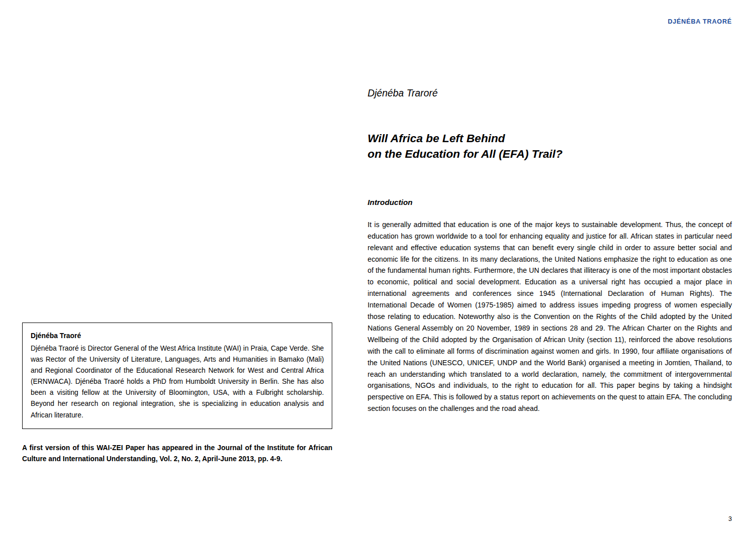DJÉNÉBA TRAORÉ
Djénéba Traoré
Djénéba Traoré is Director General of the West Africa Institute (WAI) in Praia, Cape Verde. She was Rector of the University of Literature, Languages, Arts and Humanities in Bamako (Mali) and Regional Coordinator of the Educational Research Network for West and Central Africa (ERNWACA). Djénéba Traoré holds a PhD from Humboldt University in Berlin. She has also been a visiting fellow at the University of Bloomington, USA, with a Fulbright scholarship. Beyond her research on regional integration, she is specializing in education analysis and African literature.
A first version of this WAI-ZEI Paper has appeared in the Journal of the Institute for African Culture and International Understanding, Vol. 2, No. 2, April-June 2013, pp. 4-9.
Djénéba Traroré
Will Africa be Left Behind
on the Education for All (EFA) Trail?
Introduction
It is generally admitted that education is one of the major keys to sustainable development. Thus, the concept of education has grown worldwide to a tool for enhancing equality and justice for all. African states in particular need relevant and effective education systems that can benefit every single child in order to assure better social and economic life for the citizens. In its many declarations, the United Nations emphasize the right to education as one of the fundamental human rights. Furthermore, the UN declares that illiteracy is one of the most important obstacles to economic, political and social development. Education as a universal right has occupied a major place in international agreements and conferences since 1945 (International Declaration of Human Rights). The International Decade of Women (1975-1985) aimed to address issues impeding progress of women especially those relating to education. Noteworthy also is the Convention on the Rights of the Child adopted by the United Nations General Assembly on 20 November, 1989 in sections 28 and 29. The African Charter on the Rights and Wellbeing of the Child adopted by the Organisation of African Unity (section 11), reinforced the above resolutions with the call to eliminate all forms of discrimination against women and girls. In 1990, four affiliate organisations of the United Nations (UNESCO, UNICEF, UNDP and the World Bank) organised a meeting in Jomtien, Thailand, to reach an understanding which translated to a world declaration, namely, the commitment of intergovernmental organisations, NGOs and individuals, to the right to education for all. This paper begins by taking a hindsight perspective on EFA. This is followed by a status report on achievements on the quest to attain EFA. The concluding section focuses on the challenges and the road ahead.
3